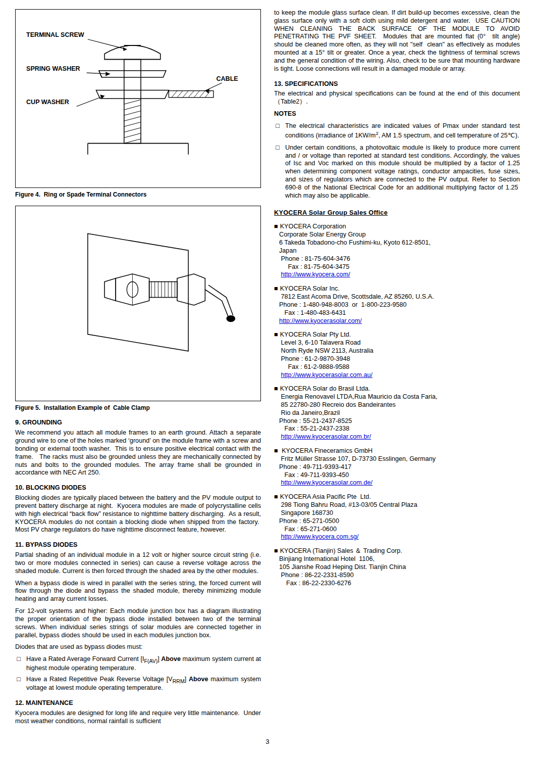TERMINAL SCREW SPRING WASHER CUP WASHER CABLE
Figure 4. Ring or Spade Terminal Connectors
Figure 5. Installation Example of Cable Clamp
9. GROUNDING
We recommend you attach all module frames to an earth ground. Attach a separate ground wire to one of the holes marked ‘ground’ on the module frame with a screw and bonding or external tooth washer. This is to ensure positive electrical contact with the frame. The racks must also be grounded unless they are mechanically connected by nuts and bolts to the grounded modules. The array frame shall be grounded in accordance with NEC Art 250.
10. BLOCKING DIODES
Blocking diodes are typically placed between the battery and the PV module output to prevent battery discharge at night. Kyocera modules are made of polycrystalline cells with high electrical “back flow” resistance to nighttime battery discharging. As a result, KYOCERA modules do not contain a blocking diode when shipped from the factory. Most PV charge regulators do have nighttime disconnect feature, however.
11. BYPASS DIODES
Partial shading of an individual module in a 12 volt or higher source circuit string (i.e. two or more modules connected in series) can cause a reverse voltage across the shaded module. Current is then forced through the shaded area by the other modules.
When a bypass diode is wired in parallel with the series string, the forced current will flow through the diode and bypass the shaded module, thereby minimizing module heating and array current losses.
For 12-volt systems and higher: Each module junction box has a diagram illustrating the proper orientation of the bypass diode installed between two of the terminal screws. When individual series strings of solar modules are connected together in parallel, bypass diodes should be used in each modules junction box.
Diodes that are used as bypass diodes must:
□Have a Rated Average Forward Current [IF(AV)] Above maximum system current at highest module operating temperature.
□Have a Rated Repetitive Peak Reverse Voltage [VRRM] Above maximum system voltage at lowest module operating temperature.
12. MAINTENANCE
Kyocera modules are designed for long life and require very little maintenance. Under most weather conditions, normal rainfall is sufficient
to keep the module glass surface clean. If dirt build-up becomes excessive, clean the glass surface only with a soft cloth using mild detergent and water. USE CAUTION WHEN CLEANING THE BACK SURFACE OF THE MODULE TO AVOID PENETRATING THE PVF SHEET. Modules that are mounted flat (0° tilt angle) should be cleaned more often, as they will not "self clean" as effectively as modules mounted at a 15° tilt or greater. Once a year, check the tightness of terminal screws and the general condition of the wiring. Also, check to be sure that mounting hardware is tight. Loose connections will result in a damaged module or array.
13. SPECIFICATIONS
The electrical and physical specifications can be found at the end of this document（Table2）.
NOTES
□The electrical characteristics are indicated values of Pmax under standard test conditions (irradiance of 1KW/m2, AM 1.5 spectrum, and cell temperature of 25℃).
□Under certain conditions, a photovoltaic module is likely to produce more current and / or voltage than reported at standard test conditions. Accordingly, the values of Isc and Voc marked on this module should be multiplied by a factor of 1.25 when determining component voltage ratings, conductor ampacities, fuse sizes, and sizes of regulators which are connected to the PV output. Refer to Section 690-8 of the National Electrical Code for an additional multiplying factor of 1.25 which may also be applicable.
KYOCERA Solar Group Sales Office
■KYOCERA Corporation
Corporate Solar Energy Group
6 Takeda Tobadono-cho Fushimi-ku, Kyoto 612-8501,
Japan
Phone : 81-75-604-3476
Fax : 81-75-604-3475
http://www.kyocera.com/
■KYOCERA Solar Inc.
7812 East Acoma Drive, Scottsdale, AZ 85260, U.S.A.
Phone : 1-480-948-8003 or 1-800-223-9580
Fax : 1-480-483-6431
http://www.kyocerasolar.com/
■KYOCERA Solar Pty Ltd.
Level 3, 6-10 Talavera Road
North Ryde NSW 2113, Australia
Phone : 61-2-9870-3948
Fax : 61-2-9888-9588
http://www.kyocerasolar.com.au/
■KYOCERA Solar do Brasil Ltda.
Energia Renovavel LTDA,Rua Mauricio da Costa Faria,
85 22780-280 Recreio dos Bandeirantes
Rio da Janeiro,Brazil
Phone : 55-21-2437-8525
Fax : 55-21-2437-2338
http://www.kyocerasolar.com.br/
■ KYOCERA Fineceramics GmbH
Fritz Müller Strasse 107, D-73730 Esslingen, Germany
Phone : 49-711-9393-417
Fax : 49-711-9393-450
http://www.kyocerasolar.com.de/
■KYOCERA Asia Pacific Pte Ltd.
298 Tiong Bahru Road, #13-03/05 Central Plaza
Singapore 168730
Phone : 65-271-0500
Fax : 65-271-0600
http://www.kyocera.com.sg/
■KYOCERA (Tianjin) Sales ＆ Trading Corp.
Binjiang International Hotel 1106,
105 Jianshe Road Heping Dist. Tianjin China
Phone : 86-22-2331-8590
Fax : 86-22-2330-6276
3